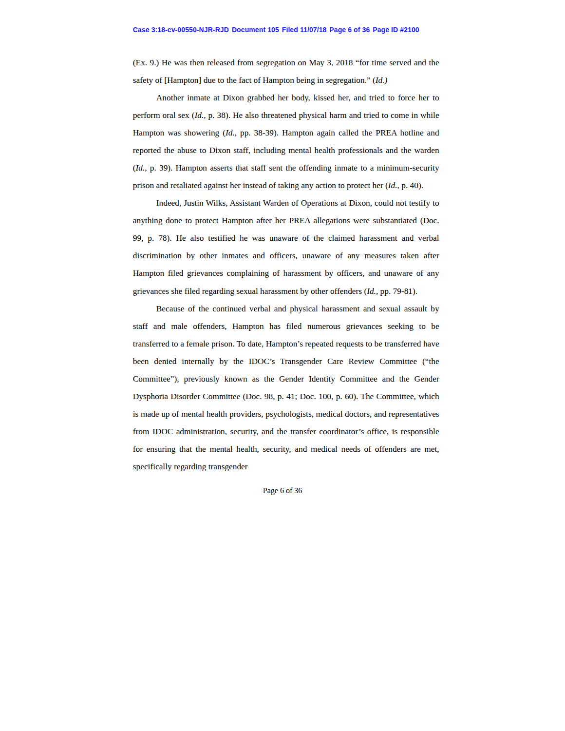Case 3:18-cv-00550-NJR-RJD Document 105 Filed 11/07/18 Page 6 of 36 Page ID #2100
(Ex. 9.) He was then released from segregation on May 3, 2018 “for time served and the safety of [Hampton] due to the fact of Hampton being in segregation.” (Id.)
Another inmate at Dixon grabbed her body, kissed her, and tried to force her to perform oral sex (Id., p. 38). He also threatened physical harm and tried to come in while Hampton was showering (Id., pp. 38-39). Hampton again called the PREA hotline and reported the abuse to Dixon staff, including mental health professionals and the warden (Id., p. 39). Hampton asserts that staff sent the offending inmate to a minimum-security prison and retaliated against her instead of taking any action to protect her (Id., p. 40).
Indeed, Justin Wilks, Assistant Warden of Operations at Dixon, could not testify to anything done to protect Hampton after her PREA allegations were substantiated (Doc. 99, p. 78). He also testified he was unaware of the claimed harassment and verbal discrimination by other inmates and officers, unaware of any measures taken after Hampton filed grievances complaining of harassment by officers, and unaware of any grievances she filed regarding sexual harassment by other offenders (Id., pp. 79-81).
Because of the continued verbal and physical harassment and sexual assault by staff and male offenders, Hampton has filed numerous grievances seeking to be transferred to a female prison. To date, Hampton’s repeated requests to be transferred have been denied internally by the IDOC’s Transgender Care Review Committee (“the Committee”), previously known as the Gender Identity Committee and the Gender Dysphoria Disorder Committee (Doc. 98, p. 41; Doc. 100, p. 60). The Committee, which is made up of mental health providers, psychologists, medical doctors, and representatives from IDOC administration, security, and the transfer coordinator’s office, is responsible for ensuring that the mental health, security, and medical needs of offenders are met, specifically regarding transgender
Page 6 of 36